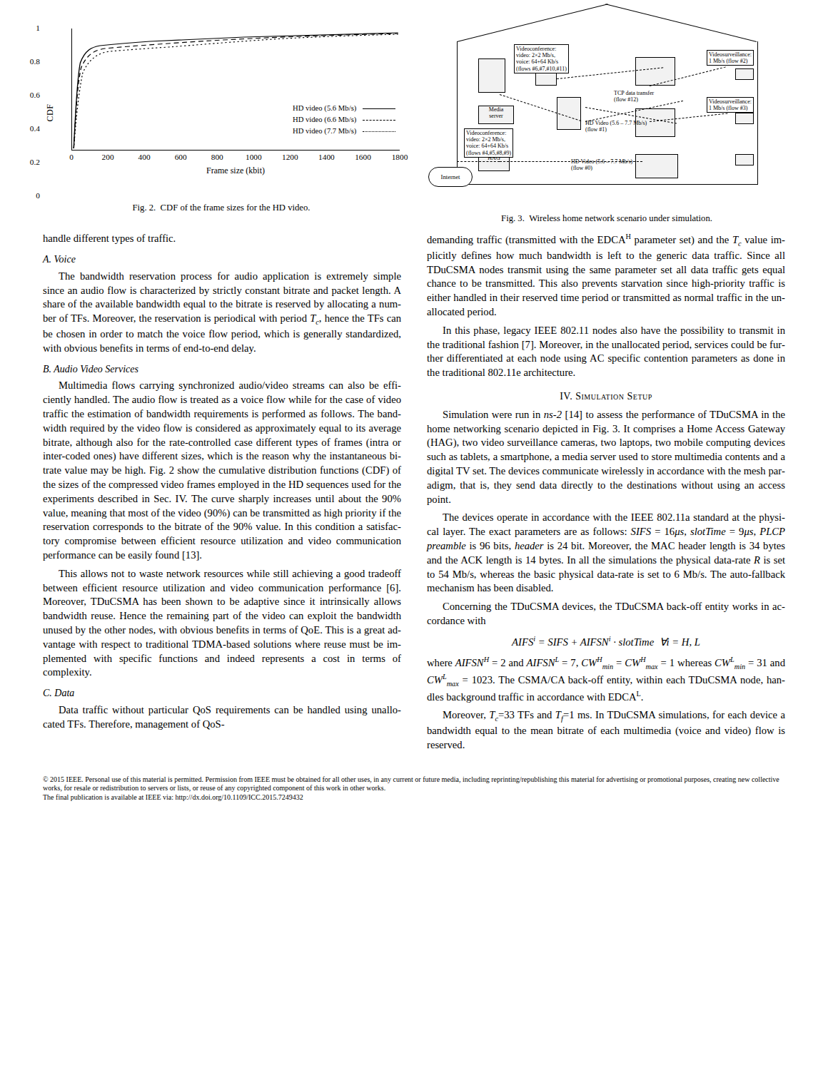CDF
1 0.8 0.6 0.4 0.2 0
HD video (5.6 Mb/s)
HD video (6.6 Mb/s)
HD video (7.7 Mb/s)
0 200 400 600 800 1000 1200 1400 1600 1800
Frame size (kbit)
Fig. 2. CDF of the frame sizes for the HD video.
Media
server
HAG
Videoconference:
video: 2×2 Mb/s,
voice: 64+64 Kb/s
(flows #6,#7,#10,#11)
Videosurveillance:
1 Mb/s (flow #2)
Videosurveillance:
1 Mb/s (flow #3)
TCP data transfer
(flow #12)
Videoconference:
video: 2×2 Mb/s,
voice: 64+64 Kb/s
(flows #4,#5,#8,#9)
HD Video (5.6 – 7.7 Mb/s)
(flow #1)
HD Video (5.6 – 7.7 Mb/s)
(flow #0)
Internet
Fig. 3. Wireless home network scenario under simulation.
handle different types of traffic.
A. Voice
The bandwidth reservation process for audio application is extremely simple since an audio flow is characterized by strictly constant bitrate and packet length. A share of the available bandwidth equal to the bitrate is reserved by allocating a number of TFs. Moreover, the reservation is periodical with period Tc, hence the TFs can be chosen in order to match the voice flow period, which is generally standardized, with obvious benefits in terms of end-to-end delay.
B. Audio Video Services
Multimedia flows carrying synchronized audio/video streams can also be efficiently handled. The audio flow is treated as a voice flow while for the case of video traffic the estimation of bandwidth requirements is performed as follows. The bandwidth required by the video flow is considered as approximately equal to its average bitrate, although also for the rate-controlled case different types of frames (intra or inter-coded ones) have different sizes, which is the reason why the instantaneous bitrate value may be high. Fig. 2 show the cumulative distribution functions (CDF) of the sizes of the compressed video frames employed in the HD sequences used for the experiments described in Sec. IV. The curve sharply increases until about the 90% value, meaning that most of the video (90%) can be transmitted as high priority if the reservation corresponds to the bitrate of the 90% value. In this condition a satisfactory compromise between efficient resource utilization and video communication performance can be easily found [13].
This allows not to waste network resources while still achieving a good tradeoff between efficient resource utilization and video communication performance [6]. Moreover, TDuCSMA has been shown to be adaptive since it intrinsically allows bandwidth reuse. Hence the remaining part of the video can exploit the bandwidth unused by the other nodes, with obvious benefits in terms of QoE. This is a great advantage with respect to traditional TDMA-based solutions where reuse must be implemented with specific functions and indeed represents a cost in terms of complexity.
C. Data
Data traffic without particular QoS requirements can be handled using unallocated TFs. Therefore, management of QoS-
demanding traffic (transmitted with the EDCAH parameter set) and the Tc value implicitly defines how much bandwidth is left to the generic data traffic. Since all TDuCSMA nodes transmit using the same parameter set all data traffic gets equal chance to be transmitted. This also prevents starvation since high-priority traffic is either handled in their reserved time period or transmitted as normal traffic in the unallocated period.
In this phase, legacy IEEE 802.11 nodes also have the possibility to transmit in the traditional fashion [7]. Moreover, in the unallocated period, services could be further differentiated at each node using AC specific contention parameters as done in the traditional 802.11e architecture.
IV. Simulation Setup
Simulation were run in ns-2 [14] to assess the performance of TDuCSMA in the home networking scenario depicted in Fig. 3. It comprises a Home Access Gateway (HAG), two video surveillance cameras, two laptops, two mobile computing devices such as tablets, a smartphone, a media server used to store multimedia contents and a digital TV set. The devices communicate wirelessly in accordance with the mesh paradigm, that is, they send data directly to the destinations without using an access point.
The devices operate in accordance with the IEEE 802.11a standard at the physical layer. The exact parameters are as follows: SIFS = 16μs, slotTime = 9μs, PLCP preamble is 96 bits, header is 24 bit. Moreover, the MAC header length is 34 bytes and the ACK length is 14 bytes. In all the simulations the physical data-rate R is set to 54 Mb/s, whereas the basic physical data-rate is set to 6 Mb/s. The auto-fallback mechanism has been disabled.
Concerning the TDuCSMA devices, the TDuCSMA back-off entity works in accordance with
AIFSi = SIFS + AIFSNi · slotTime ∀i = H, L
where AIFSNH = 2 and AIFSNL = 7, CWHmin = CWHmax = 1 whereas CWLmin = 31 and CWLmax = 1023. The CSMA/CA back-off entity, within each TDuCSMA node, handles background traffic in accordance with EDCAL.
Moreover, Tc=33 TFs and Tf=1 ms. In TDuCSMA simulations, for each device a bandwidth equal to the mean bitrate of each multimedia (voice and video) flow is reserved.
© 2015 IEEE. Personal use of this material is permitted. Permission from IEEE must be obtained for all other uses, in any current or future media, including reprinting/republishing this material for advertising or promotional purposes, creating new collective works, for resale or redistribution to servers or lists, or reuse of any copyrighted component of this work in other works.
The final publication is available at IEEE via: http://dx.doi.org/10.1109/ICC.2015.7249432